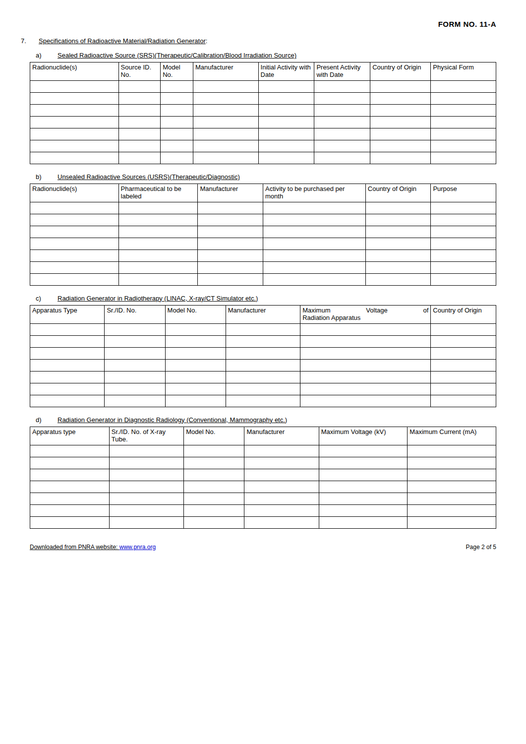FORM NO. 11-A
7. Specifications of Radioactive Material/Radiation Generator:
a) Sealed Radioactive Source (SRS)(Therapeutic/Calibration/Blood Irradiation Source)
| Radionuclide(s) | Source ID. No. | Model No. | Manufacturer | Initial Activity with Date | Present Activity with Date | Country of Origin | Physical Form |
| --- | --- | --- | --- | --- | --- | --- | --- |
b) Unsealed Radioactive Sources (USRS)(Therapeutic/Diagnostic)
| Radionuclide(s) | Pharmaceutical to be labeled | Manufacturer | Activity to be purchased per month | Country of Origin | Purpose |
| --- | --- | --- | --- | --- | --- |
c) Radiation Generator in Radiotherapy (LINAC, X-ray/CT Simulator etc.)
| Apparatus Type | Sr./ID. No. | Model No. | Manufacturer | Maximum Voltage of Radiation Apparatus | Country of Origin |
| --- | --- | --- | --- | --- | --- |
d) Radiation Generator in Diagnostic Radiology (Conventional, Mammography etc.)
| Apparatus type | Sr./ID. No. of X-ray Tube. | Model No. | Manufacturer | Maximum Voltage (kV) | Maximum Current (mA) |
| --- | --- | --- | --- | --- | --- |
Downloaded from PNRA website: www.pnra.org
Page 2 of 5